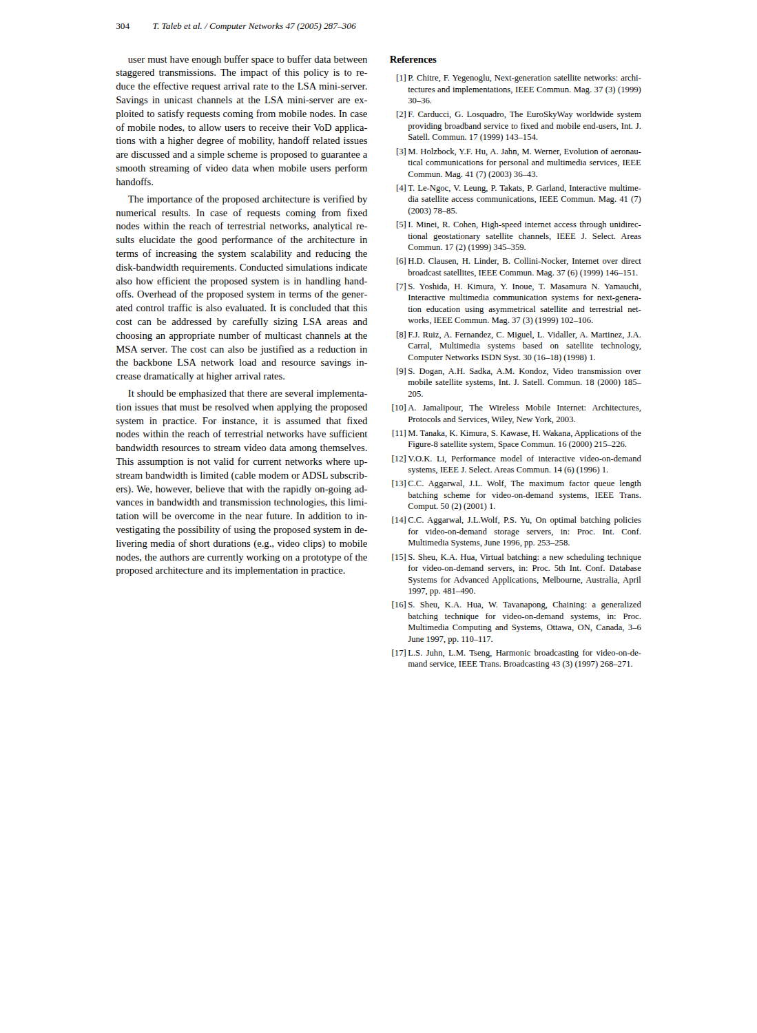304 T. Taleb et al. / Computer Networks 47 (2005) 287–306
user must have enough buffer space to buffer data between staggered transmissions. The impact of this policy is to reduce the effective request arrival rate to the LSA mini-server. Savings in unicast channels at the LSA mini-server are exploited to satisfy requests coming from mobile nodes. In case of mobile nodes, to allow users to receive their VoD applications with a higher degree of mobility, handoff related issues are discussed and a simple scheme is proposed to guarantee a smooth streaming of video data when mobile users perform handoffs.
The importance of the proposed architecture is verified by numerical results. In case of requests coming from fixed nodes within the reach of terrestrial networks, analytical results elucidate the good performance of the architecture in terms of increasing the system scalability and reducing the disk-bandwidth requirements. Conducted simulations indicate also how efficient the proposed system is in handling handoffs. Overhead of the proposed system in terms of the generated control traffic is also evaluated. It is concluded that this cost can be addressed by carefully sizing LSA areas and choosing an appropriate number of multicast channels at the MSA server. The cost can also be justified as a reduction in the backbone LSA network load and resource savings increase dramatically at higher arrival rates.
It should be emphasized that there are several implementation issues that must be resolved when applying the proposed system in practice. For instance, it is assumed that fixed nodes within the reach of terrestrial networks have sufficient bandwidth resources to stream video data among themselves. This assumption is not valid for current networks where upstream bandwidth is limited (cable modem or ADSL subscribers). We, however, believe that with the rapidly on-going advances in bandwidth and transmission technologies, this limitation will be overcome in the near future. In addition to investigating the possibility of using the proposed system in delivering media of short durations (e.g., video clips) to mobile nodes, the authors are currently working on a prototype of the proposed architecture and its implementation in practice.
References
[1] P. Chitre, F. Yegenoglu, Next-generation satellite networks: architectures and implementations, IEEE Commun. Mag. 37 (3) (1999) 30–36.
[2] F. Carducci, G. Losquadro, The EuroSkyWay worldwide system providing broadband service to fixed and mobile end-users, Int. J. Satell. Commun. 17 (1999) 143–154.
[3] M. Holzbock, Y.F. Hu, A. Jahn, M. Werner, Evolution of aeronautical communications for personal and multimedia services, IEEE Commun. Mag. 41 (7) (2003) 36–43.
[4] T. Le-Ngoc, V. Leung, P. Takats, P. Garland, Interactive multimedia satellite access communications, IEEE Commun. Mag. 41 (7) (2003) 78–85.
[5] I. Minei, R. Cohen, High-speed internet access through unidirectional geostationary satellite channels, IEEE J. Select. Areas Commun. 17 (2) (1999) 345–359.
[6] H.D. Clausen, H. Linder, B. Collini-Nocker, Internet over direct broadcast satellites, IEEE Commun. Mag. 37 (6) (1999) 146–151.
[7] S. Yoshida, H. Kimura, Y. Inoue, T. Masamura N. Yamauchi, Interactive multimedia communication systems for next-generation education using asymmetrical satellite and terrestrial networks, IEEE Commun. Mag. 37 (3) (1999) 102–106.
[8] F.J. Ruiz, A. Fernandez, C. Miguel, L. Vidaller, A. Martinez, J.A. Carral, Multimedia systems based on satellite technology, Computer Networks ISDN Syst. 30 (16–18) (1998) 1.
[9] S. Dogan, A.H. Sadka, A.M. Kondoz, Video transmission over mobile satellite systems, Int. J. Satell. Commun. 18 (2000) 185–205.
[10] A. Jamalipour, The Wireless Mobile Internet: Architectures, Protocols and Services, Wiley, New York, 2003.
[11] M. Tanaka, K. Kimura, S. Kawase, H. Wakana, Applications of the Figure-8 satellite system, Space Commun. 16 (2000) 215–226.
[12] V.O.K. Li, Performance model of interactive video-on-demand systems, IEEE J. Select. Areas Commun. 14 (6) (1996) 1.
[13] C.C. Aggarwal, J.L. Wolf, The maximum factor queue length batching scheme for video-on-demand systems, IEEE Trans. Comput. 50 (2) (2001) 1.
[14] C.C. Aggarwal, J.L.Wolf, P.S. Yu, On optimal batching policies for video-on-demand storage servers, in: Proc. Int. Conf. Multimedia Systems, June 1996, pp. 253–258.
[15] S. Sheu, K.A. Hua, Virtual batching: a new scheduling technique for video-on-demand servers, in: Proc. 5th Int. Conf. Database Systems for Advanced Applications, Melbourne, Australia, April 1997, pp. 481–490.
[16] S. Sheu, K.A. Hua, W. Tavanapong, Chaining: a generalized batching technique for video-on-demand systems, in: Proc. Multimedia Computing and Systems, Ottawa, ON, Canada, 3–6 June 1997, pp. 110–117.
[17] L.S. Juhn, L.M. Tseng, Harmonic broadcasting for video-on-demand service, IEEE Trans. Broadcasting 43 (3) (1997) 268–271.